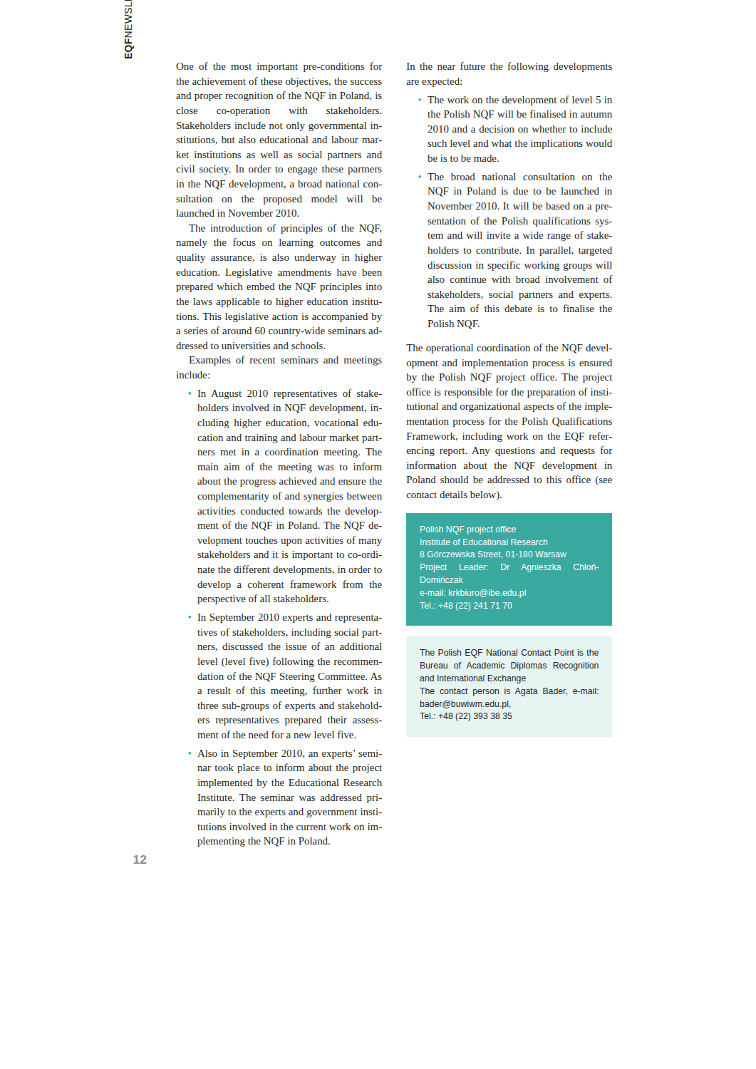EQF NEWSLETTER October 2010
One of the most important pre-conditions for the achievement of these objectives, the success and proper recognition of the NQF in Poland, is close co-operation with stakeholders. Stakeholders include not only governmental institutions, but also educational and labour market institutions as well as social partners and civil society. In order to engage these partners in the NQF development, a broad national consultation on the proposed model will be launched in November 2010.
The introduction of principles of the NQF, namely the focus on learning outcomes and quality assurance, is also underway in higher education. Legislative amendments have been prepared which embed the NQF principles into the laws applicable to higher education institutions. This legislative action is accompanied by a series of around 60 country-wide seminars addressed to universities and schools.
Examples of recent seminars and meetings include:
In August 2010 representatives of stakeholders involved in NQF development, including higher education, vocational education and training and labour market partners met in a coordination meeting. The main aim of the meeting was to inform about the progress achieved and ensure the complementarity of and synergies between activities conducted towards the development of the NQF in Poland. The NQF development touches upon activities of many stakeholders and it is important to co-ordinate the different developments, in order to develop a coherent framework from the perspective of all stakeholders.
In September 2010 experts and representatives of stakeholders, including social partners, discussed the issue of an additional level (level five) following the recommendation of the NQF Steering Committee. As a result of this meeting, further work in three sub-groups of experts and stakeholders representatives prepared their assessment of the need for a new level five.
Also in September 2010, an experts’ seminar took place to inform about the project implemented by the Educational Research Institute. The seminar was addressed primarily to the experts and government institutions involved in the current work on implementing the NQF in Poland.
In the near future the following developments are expected:
The work on the development of level 5 in the Polish NQF will be finalised in autumn 2010 and a decision on whether to include such level and what the implications would be is to be made.
The broad national consultation on the NQF in Poland is due to be launched in November 2010. It will be based on a presentation of the Polish qualifications system and will invite a wide range of stakeholders to contribute. In parallel, targeted discussion in specific working groups will also continue with broad involvement of stakeholders, social partners and experts. The aim of this debate is to finalise the Polish NQF.
The operational coordination of the NQF development and implementation process is ensured by the Polish NQF project office. The project office is responsible for the preparation of institutional and organizational aspects of the implementation process for the Polish Qualifications Framework, including work on the EQF referencing report. Any questions and requests for information about the NQF development in Poland should be addressed to this office (see contact details below).
Polish NQF project office
Institute of Educational Research
8 Górczewska Street, 01-180 Warsaw
Project Leader: Dr Agnieszka Chłoń-Domińczak
e-mail: krkbiuro@ibe.edu.pl
Tel.: +48 (22) 241 71 70
The Polish EQF National Contact Point is the Bureau of Academic Diplomas Recognition and International Exchange
The contact person is Agata Bader, e-mail: bader@buwiwm.edu.pl,
Tel.: +48 (22) 393 38 35
12